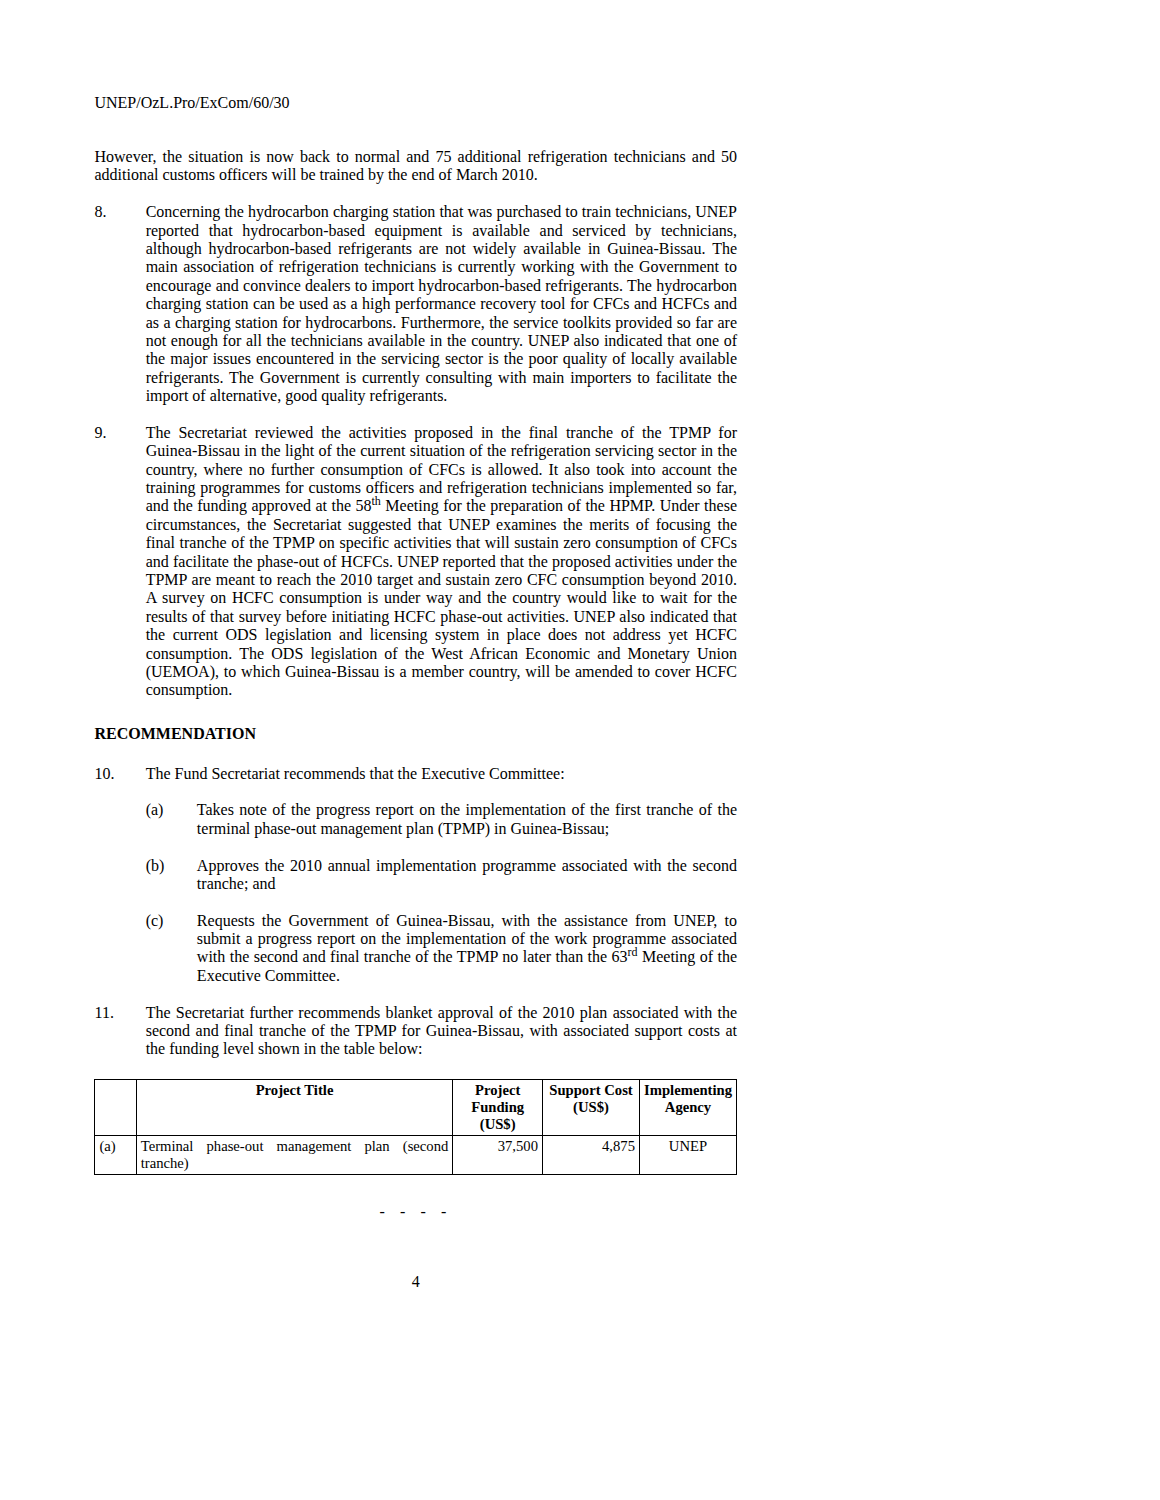UNEP/OzL.Pro/ExCom/60/30
However, the situation is now back to normal and 75 additional refrigeration technicians and 50 additional customs officers will be trained by the end of March 2010.
8.
Concerning the hydrocarbon charging station that was purchased to train technicians, UNEP reported that hydrocarbon-based equipment is available and serviced by technicians, although hydrocarbon-based refrigerants are not widely available in Guinea-Bissau. The main association of refrigeration technicians is currently working with the Government to encourage and convince dealers to import hydrocarbon-based refrigerants. The hydrocarbon charging station can be used as a high performance recovery tool for CFCs and HCFCs and as a charging station for hydrocarbons. Furthermore, the service toolkits provided so far are not enough for all the technicians available in the country. UNEP also indicated that one of the major issues encountered in the servicing sector is the poor quality of locally available refrigerants. The Government is currently consulting with main importers to facilitate the import of alternative, good quality refrigerants.
9.
The Secretariat reviewed the activities proposed in the final tranche of the TPMP for Guinea-Bissau in the light of the current situation of the refrigeration servicing sector in the country, where no further consumption of CFCs is allowed. It also took into account the training programmes for customs officers and refrigeration technicians implemented so far, and the funding approved at the 58th Meeting for the preparation of the HPMP. Under these circumstances, the Secretariat suggested that UNEP examines the merits of focusing the final tranche of the TPMP on specific activities that will sustain zero consumption of CFCs and facilitate the phase-out of HCFCs. UNEP reported that the proposed activities under the TPMP are meant to reach the 2010 target and sustain zero CFC consumption beyond 2010. A survey on HCFC consumption is under way and the country would like to wait for the results of that survey before initiating HCFC phase-out activities. UNEP also indicated that the current ODS legislation and licensing system in place does not address yet HCFC consumption. The ODS legislation of the West African Economic and Monetary Union (UEMOA), to which Guinea-Bissau is a member country, will be amended to cover HCFC consumption.
RECOMMENDATION
10.
The Fund Secretariat recommends that the Executive Committee:
(a)
Takes note of the progress report on the implementation of the first tranche of the terminal phase-out management plan (TPMP) in Guinea-Bissau;
(b)
Approves the 2010 annual implementation programme associated with the second tranche; and
(c)
Requests the Government of Guinea-Bissau, with the assistance from UNEP, to submit a progress report on the implementation of the work programme associated with the second and final tranche of the TPMP no later than the 63rd Meeting of the Executive Committee.
11.
The Secretariat further recommends blanket approval of the 2010 plan associated with the second and final tranche of the TPMP for Guinea-Bissau, with associated support costs at the funding level shown in the table below:
| | Project Title | Project Funding (US$) | Support Cost (US$) | Implementing Agency |
| --- | --- | --- | --- | --- |
| (a) | Terminal phase-out management plan (second tranche) | 37,500 | 4,875 | UNEP |
- - - -
4